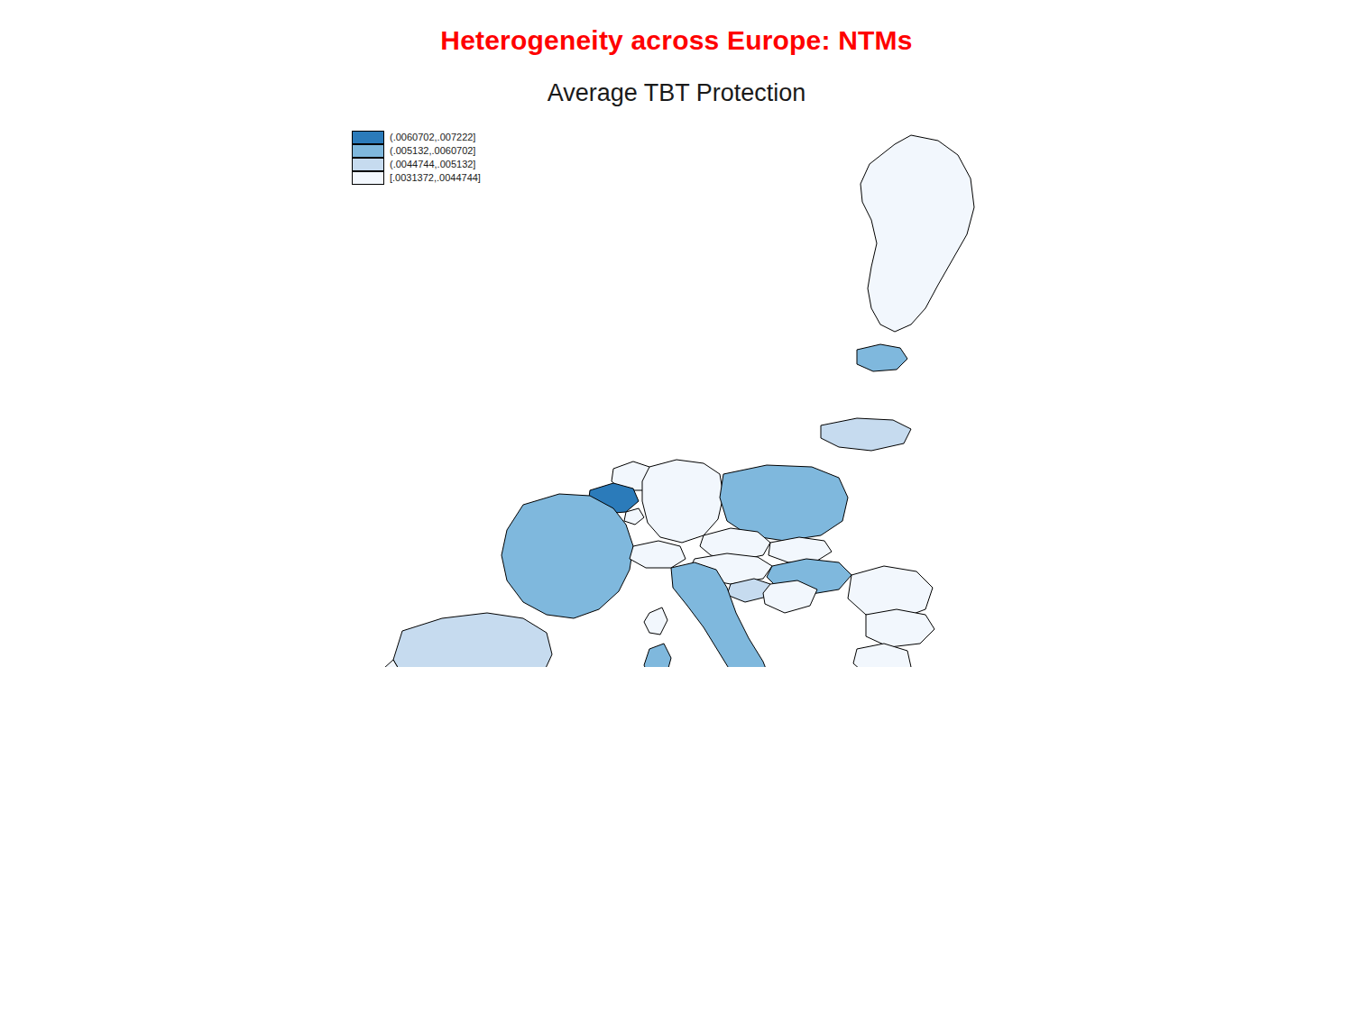Heterogeneity across Europe: NTMs
Average TBT Protection
| | (.0060702,.007222] |
| | (.005132,.0060702] |
| | (.0044744,.005132] |
| | [.0031372,.0044744] |